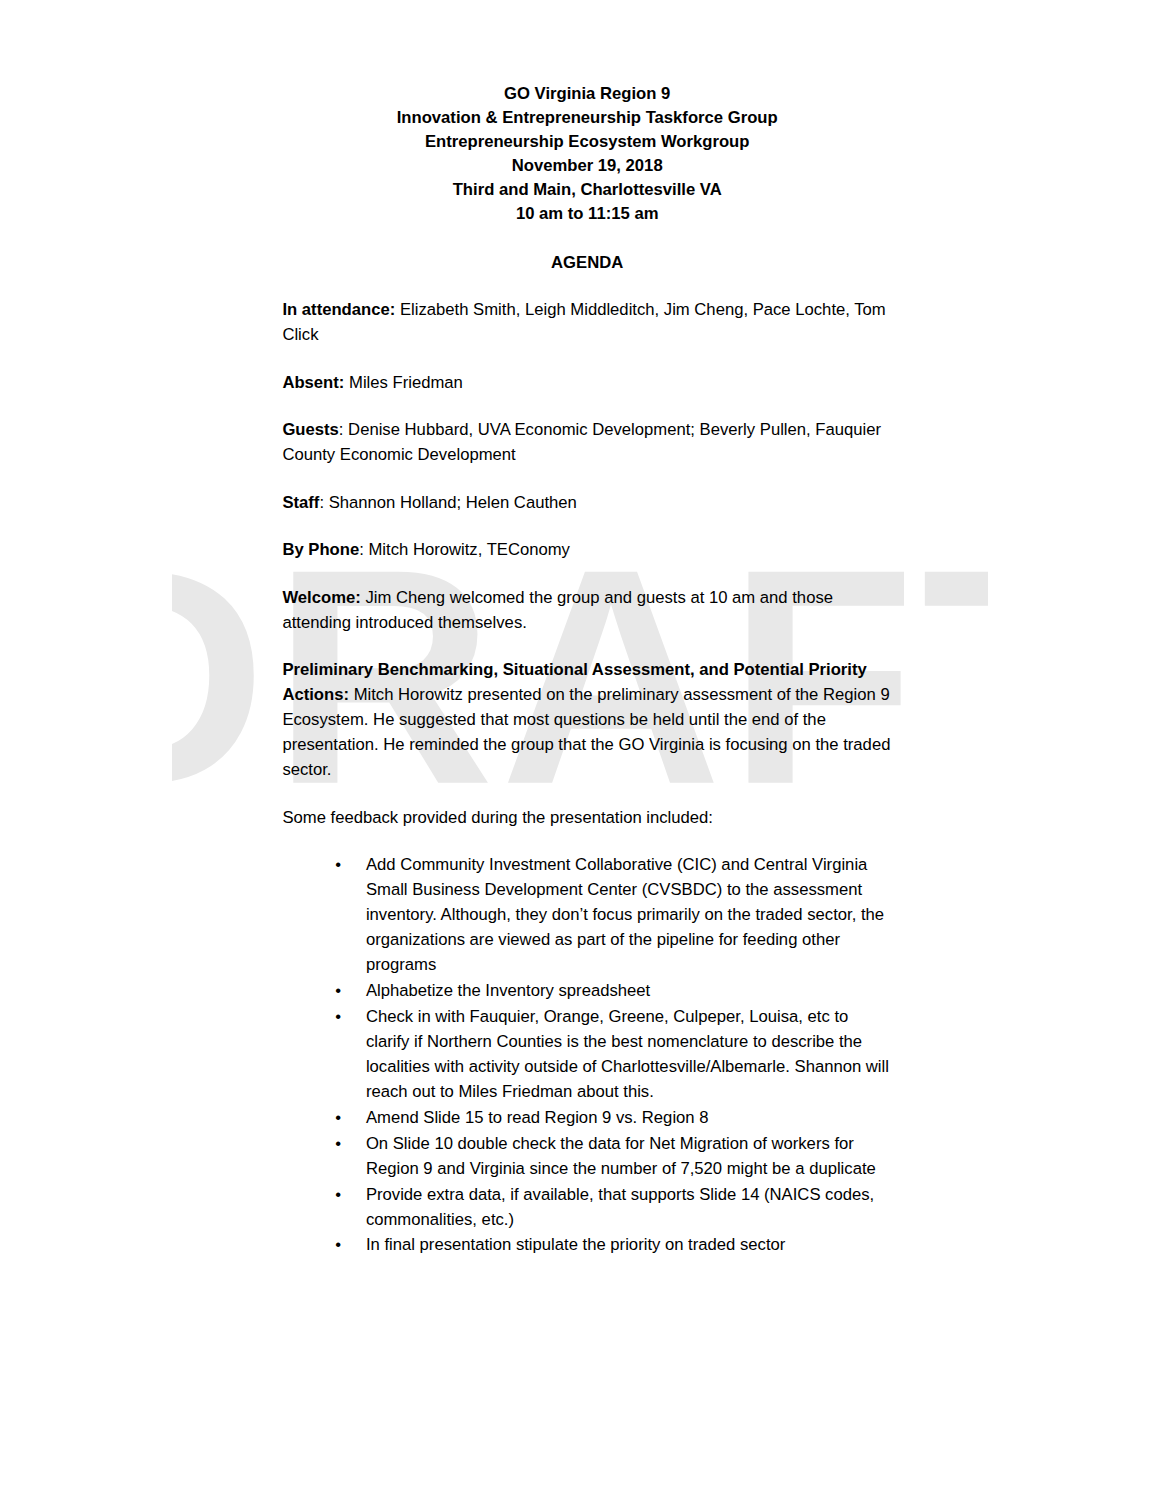DRAFT
GO Virginia Region 9
Innovation & Entrepreneurship Taskforce Group
Entrepreneurship Ecosystem Workgroup
November 19, 2018
Third and Main, Charlottesville VA
10 am to 11:15 am
AGENDA
In attendance: Elizabeth Smith, Leigh Middleditch, Jim Cheng, Pace Lochte, Tom Click
Absent: Miles Friedman
Guests: Denise Hubbard, UVA Economic Development; Beverly Pullen, Fauquier County Economic Development
Staff: Shannon Holland; Helen Cauthen
By Phone: Mitch Horowitz, TEConomy
Welcome: Jim Cheng welcomed the group and guests at 10 am and those attending introduced themselves.
Preliminary Benchmarking, Situational Assessment, and Potential Priority Actions: Mitch Horowitz presented on the preliminary assessment of the Region 9 Ecosystem. He suggested that most questions be held until the end of the presentation. He reminded the group that the GO Virginia is focusing on the traded sector.
Some feedback provided during the presentation included:
Add Community Investment Collaborative (CIC) and Central Virginia Small Business Development Center (CVSBDC) to the assessment inventory. Although, they don’t focus primarily on the traded sector, the organizations are viewed as part of the pipeline for feeding other programs
Alphabetize the Inventory spreadsheet
Check in with Fauquier, Orange, Greene, Culpeper, Louisa, etc to clarify if Northern Counties is the best nomenclature to describe the localities with activity outside of Charlottesville/Albemarle. Shannon will reach out to Miles Friedman about this.
Amend Slide 15 to read Region 9 vs. Region 8
On Slide 10 double check the data for Net Migration of workers for Region 9 and Virginia since the number of 7,520 might be a duplicate
Provide extra data, if available, that supports Slide 14 (NAICS codes, commonalities, etc.)
In final presentation stipulate the priority on traded sector